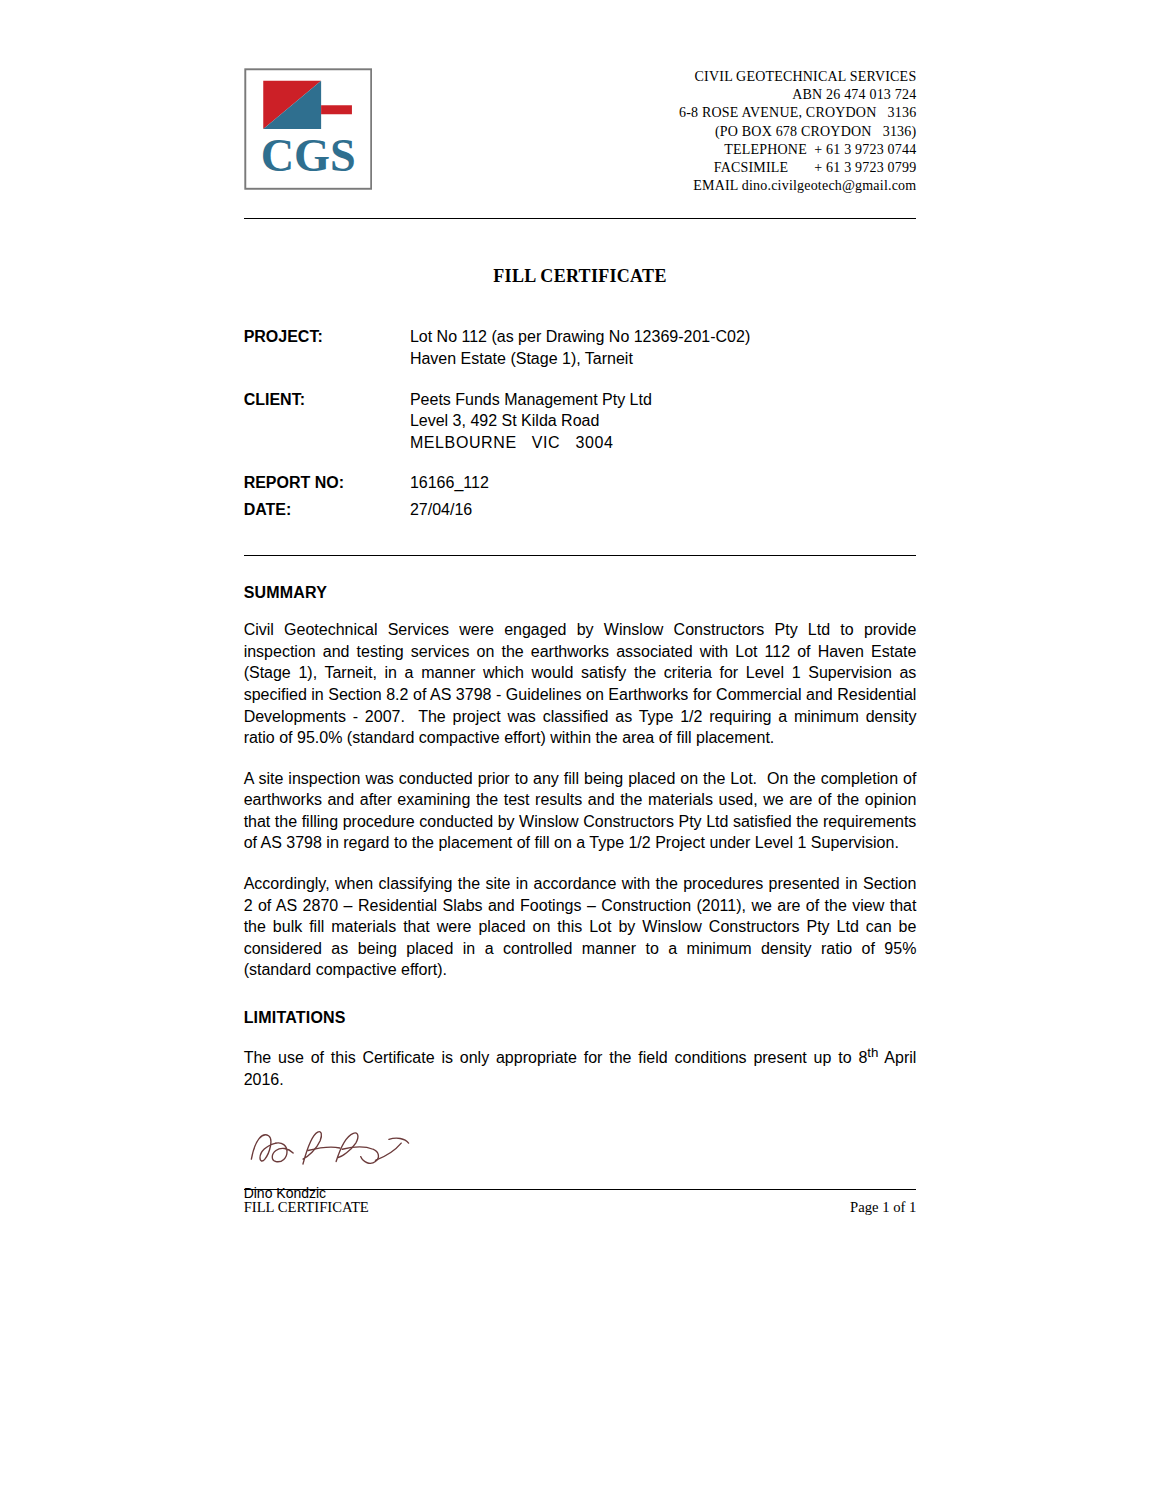CGS
Civil Geotechnical Services
ABN 26 474 013 724
6-8 ROSE AVENUE, CROYDON 3136
(PO BOX 678 CROYDON 3136)
TELEPHONE + 61 3 9723 0744
FACSIMILE + 61 3 9723 0799
EMAIL dino.civilgeotech@gmail.com
FILL CERTIFICATE
| PROJECT: | Lot No 112 (as per Drawing No 12369-201-C02) Haven Estate (Stage 1), Tarneit |
| CLIENT: | Peets Funds Management Pty Ltd Level 3, 492 St Kilda Road MELBOURNE VIC 3004 |
| REPORT NO: | 16166_112 |
| DATE: | 27/04/16 |
SUMMARY
Civil Geotechnical Services were engaged by Winslow Constructors Pty Ltd to provide inspection and testing services on the earthworks associated with Lot 112 of Haven Estate (Stage 1), Tarneit, in a manner which would satisfy the criteria for Level 1 Supervision as specified in Section 8.2 of AS 3798 - Guidelines on Earthworks for Commercial and Residential Developments - 2007. The project was classified as Type 1/2 requiring a minimum density ratio of 95.0% (standard compactive effort) within the area of fill placement.
A site inspection was conducted prior to any fill being placed on the Lot. On the completion of earthworks and after examining the test results and the materials used, we are of the opinion that the filling procedure conducted by Winslow Constructors Pty Ltd satisfied the requirements of AS 3798 in regard to the placement of fill on a Type 1/2 Project under Level 1 Supervision.
Accordingly, when classifying the site in accordance with the procedures presented in Section 2 of AS 2870 – Residential Slabs and Footings – Construction (2011), we are of the view that the bulk fill materials that were placed on this Lot by Winslow Constructors Pty Ltd can be considered as being placed in a controlled manner to a minimum density ratio of 95% (standard compactive effort).
LIMITATIONS
The use of this Certificate is only appropriate for the field conditions present up to 8th April 2016.
Dino Kondzic
FILL CERTIFICATE Page 1 of 1